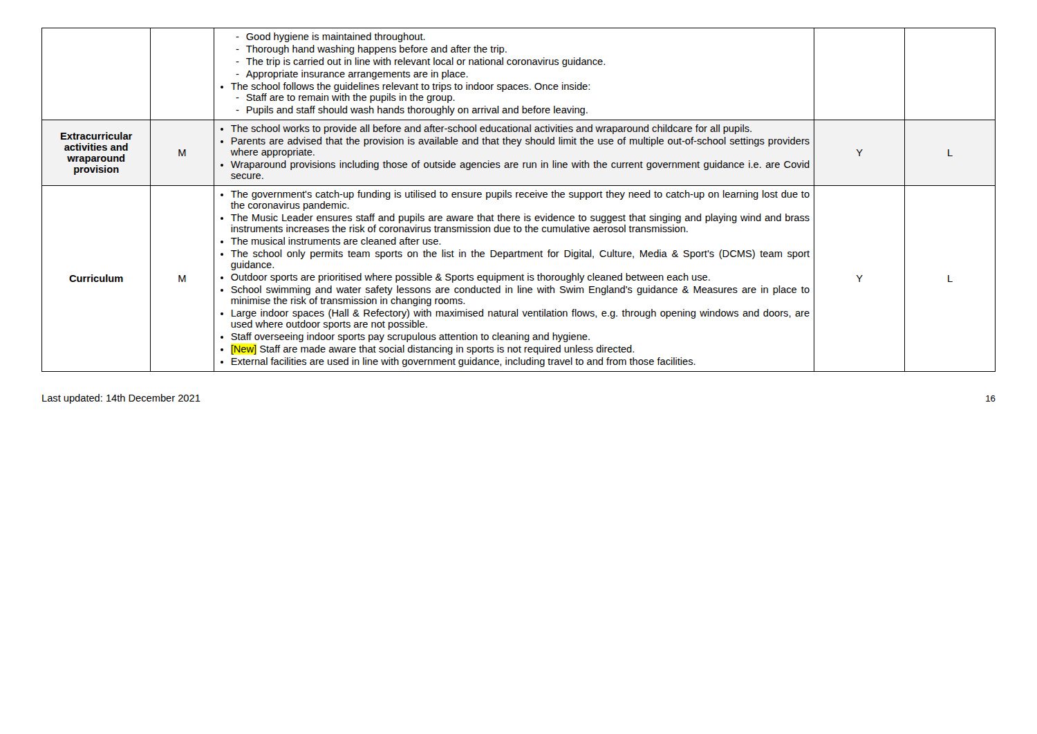| | | Good hygiene is maintained throughout. Thorough hand washing happens before and after the trip. The trip is carried out in line with relevant local or national coronavirus guidance. Appropriate insurance arrangements are in place. The school follows the guidelines relevant to trips to indoor spaces. Once inside: Staff are to remain with the pupils in the group. Pupils and staff should wash hands thoroughly on arrival and before leaving. | | |
| Extracurricular activities and wraparound provision | M | The school works to provide all before and after-school educational activities and wraparound childcare for all pupils. Parents are advised that the provision is available and that they should limit the use of multiple out-of-school settings providers where appropriate. Wraparound provisions including those of outside agencies are run in line with the current government guidance i.e. are Covid secure. | Y | L |
| Curriculum | M | The government's catch-up funding is utilised to ensure pupils receive the support they need to catch-up on learning lost due to the coronavirus pandemic. The Music Leader ensures staff and pupils are aware that there is evidence to suggest that singing and playing wind and brass instruments increases the risk of coronavirus transmission due to the cumulative aerosol transmission. The musical instruments are cleaned after use. The school only permits team sports on the list in the Department for Digital, Culture, Media & Sport's (DCMS) team sport guidance. Outdoor sports are prioritised where possible & Sports equipment is thoroughly cleaned between each use. School swimming and water safety lessons are conducted in line with Swim England's guidance & Measures are in place to minimise the risk of transmission in changing rooms. Large indoor spaces (Hall & Refectory) with maximised natural ventilation flows, e.g. through opening windows and doors, are used where outdoor sports are not possible. Staff overseeing indoor sports pay scrupulous attention to cleaning and hygiene. [New] Staff are made aware that social distancing in sports is not required unless directed. External facilities are used in line with government guidance, including travel to and from those facilities. | Y | L |
Last updated: 14th December 2021 16